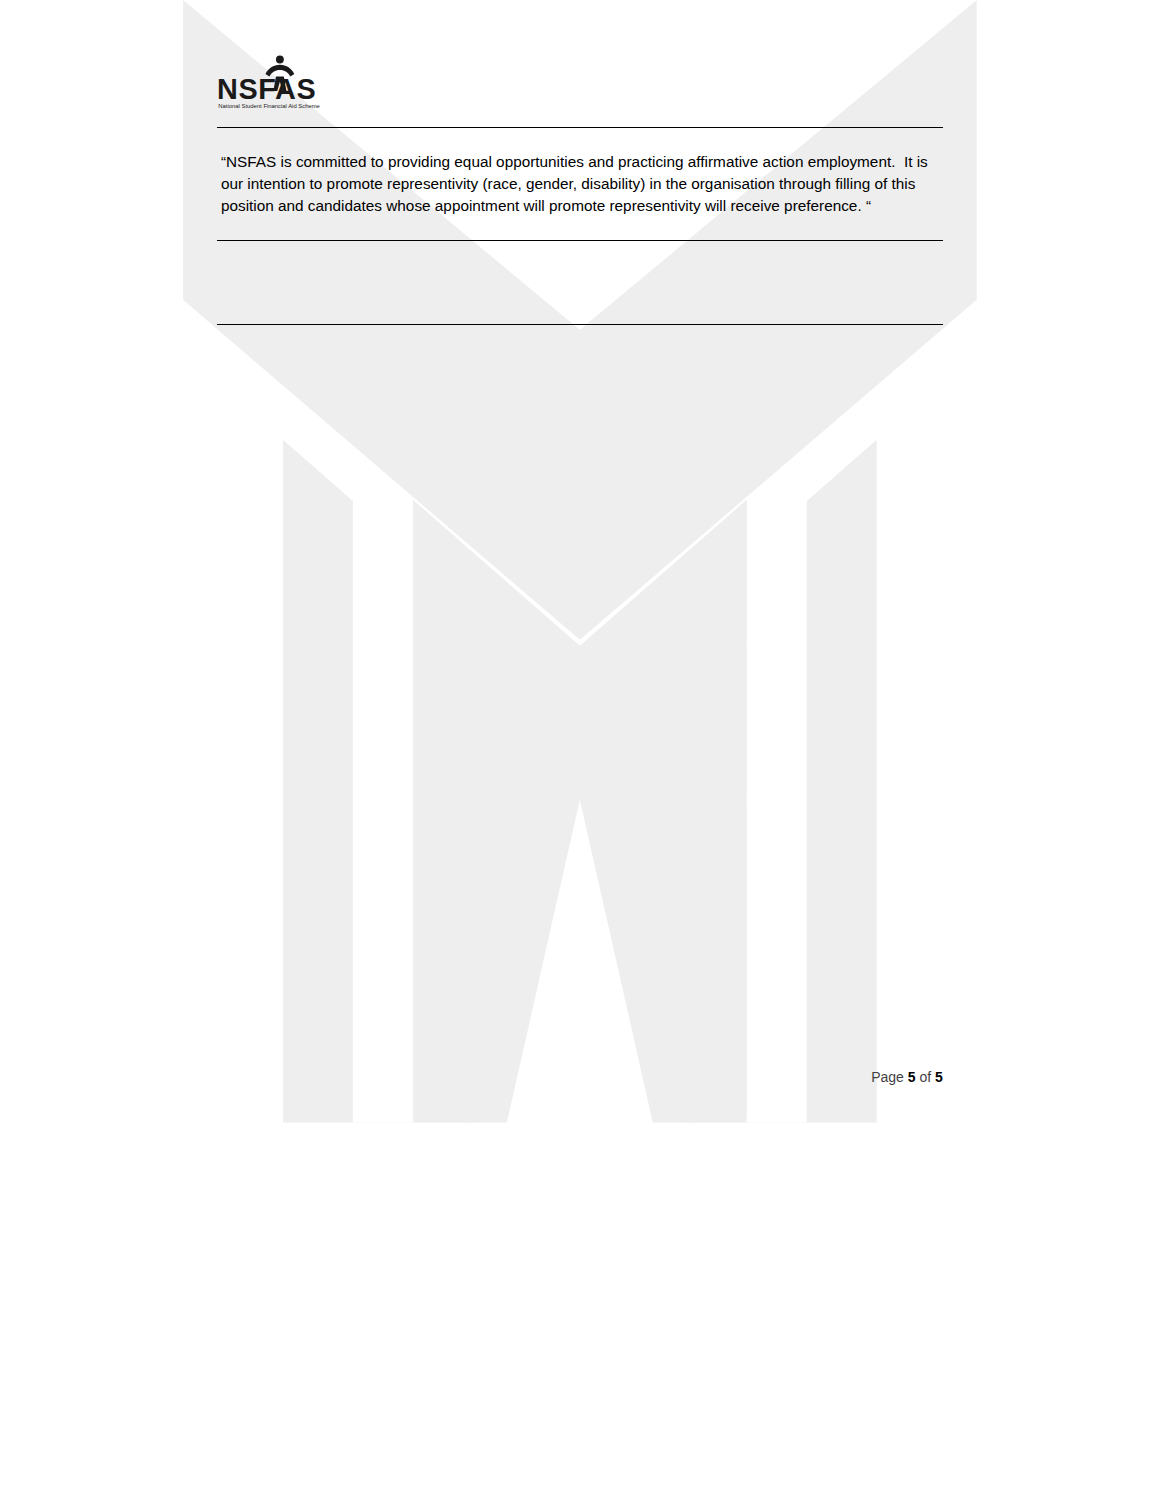NSFAS National Student Financial Aid Scheme
“NSFAS is committed to providing equal opportunities and practicing affirmative action employment. It is our intention to promote representivity (race, gender, disability) in the organisation through filling of this position and candidates whose appointment will promote representivity will receive preference. “
Page 5 of 5